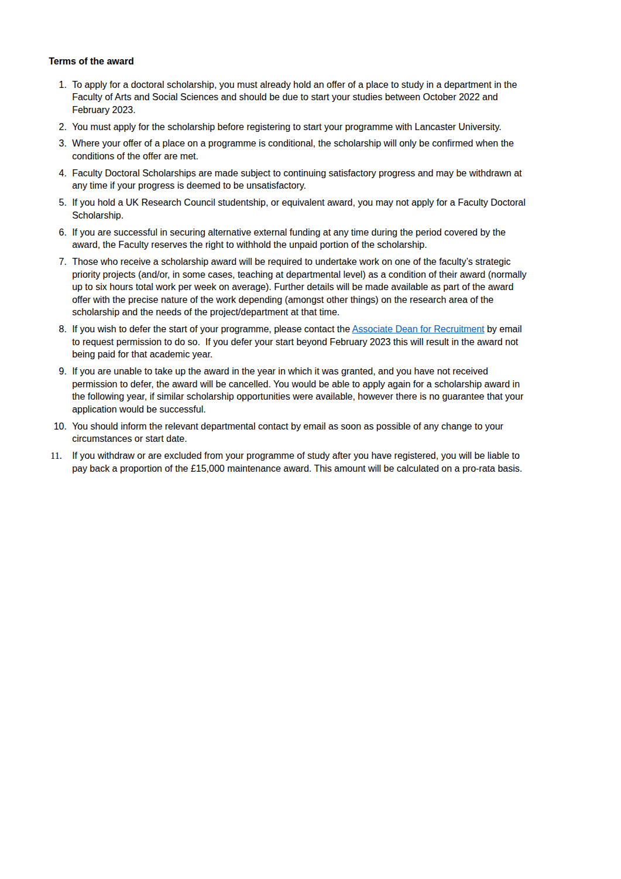Terms of the award
To apply for a doctoral scholarship, you must already hold an offer of a place to study in a department in the Faculty of Arts and Social Sciences and should be due to start your studies between October 2022 and February 2023.
You must apply for the scholarship before registering to start your programme with Lancaster University.
Where your offer of a place on a programme is conditional, the scholarship will only be confirmed when the conditions of the offer are met.
Faculty Doctoral Scholarships are made subject to continuing satisfactory progress and may be withdrawn at any time if your progress is deemed to be unsatisfactory.
If you hold a UK Research Council studentship, or equivalent award, you may not apply for a Faculty Doctoral Scholarship.
If you are successful in securing alternative external funding at any time during the period covered by the award, the Faculty reserves the right to withhold the unpaid portion of the scholarship.
Those who receive a scholarship award will be required to undertake work on one of the faculty’s strategic priority projects (and/or, in some cases, teaching at departmental level) as a condition of their award (normally up to six hours total work per week on average). Further details will be made available as part of the award offer with the precise nature of the work depending (amongst other things) on the research area of the scholarship and the needs of the project/department at that time.
If you wish to defer the start of your programme, please contact the Associate Dean for Recruitment by email to request permission to do so. If you defer your start beyond February 2023 this will result in the award not being paid for that academic year.
If you are unable to take up the award in the year in which it was granted, and you have not received permission to defer, the award will be cancelled. You would be able to apply again for a scholarship award in the following year, if similar scholarship opportunities were available, however there is no guarantee that your application would be successful.
You should inform the relevant departmental contact by email as soon as possible of any change to your circumstances or start date.
If you withdraw or are excluded from your programme of study after you have registered, you will be liable to pay back a proportion of the £15,000 maintenance award. This amount will be calculated on a pro-rata basis.